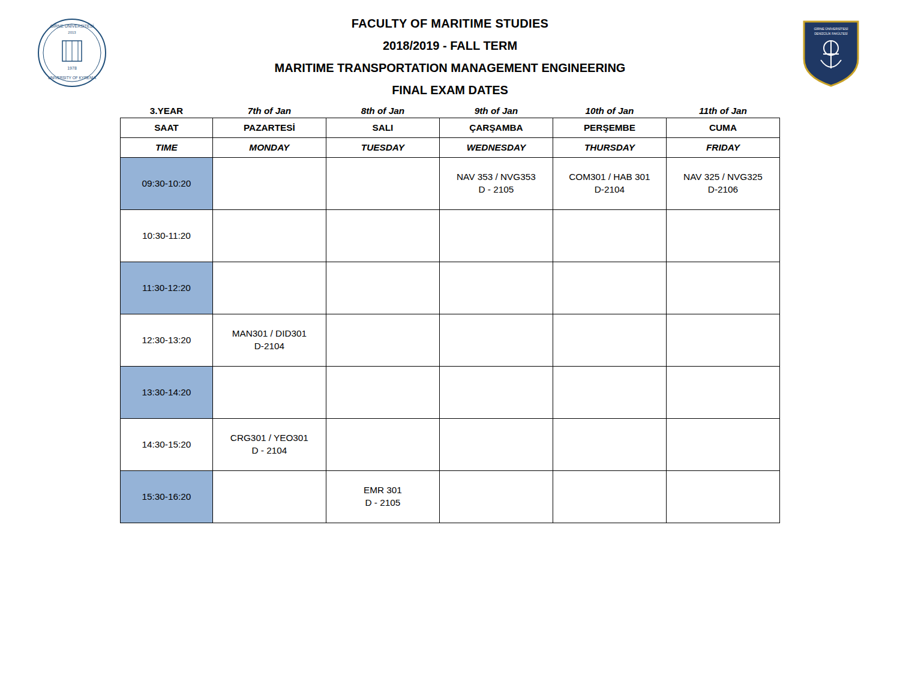GİRNE ÜNİVERSİTESİ 2013 1978 UNIVERSITY OF KYRENIA
GİRNE ÜNİVERSİTESİ DENİZCİLİK FAKÜLTESİ
FACULTY OF MARITIME STUDIES
2018/2019 - FALL TERM
MARITIME TRANSPORTATION MANAGEMENT ENGINEERING
FINAL EXAM DATES
| 3.YEAR | 7th of Jan | 8th of Jan | 9th of Jan | 10th of Jan | 11th of Jan |
| --- | --- | --- | --- | --- | --- |
| SAAT | PAZARTESİ | SALI | ÇARŞAMBA | PERŞEMBE | CUMA |
| TIME | MONDAY | TUESDAY | WEDNESDAY | THURSDAY | FRIDAY |
| 09:30-10:20 | | | NAV 353 / NVG353 D - 2105 | COM301 / HAB 301 D-2104 | NAV 325 / NVG325 D-2106 |
| 10:30-11:20 | | | | | |
| 11:30-12:20 | | | | | |
| 12:30-13:20 | MAN301 / DID301 D-2104 | | | | |
| 13:30-14:20 | | | | | |
| 14:30-15:20 | CRG301 / YEO301 D - 2104 | | | | |
| 15:30-16:20 | | EMR 301 D - 2105 | | | |